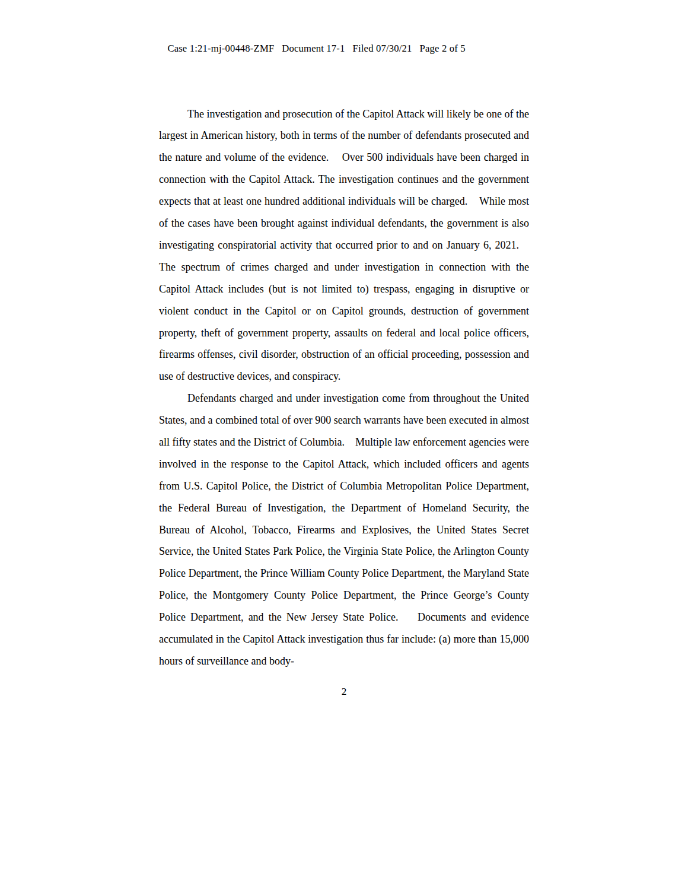Case 1:21-mj-00448-ZMF Document 17-1 Filed 07/30/21 Page 2 of 5
The investigation and prosecution of the Capitol Attack will likely be one of the largest in American history, both in terms of the number of defendants prosecuted and the nature and volume of the evidence. Over 500 individuals have been charged in connection with the Capitol Attack. The investigation continues and the government expects that at least one hundred additional individuals will be charged. While most of the cases have been brought against individual defendants, the government is also investigating conspiratorial activity that occurred prior to and on January 6, 2021. The spectrum of crimes charged and under investigation in connection with the Capitol Attack includes (but is not limited to) trespass, engaging in disruptive or violent conduct in the Capitol or on Capitol grounds, destruction of government property, theft of government property, assaults on federal and local police officers, firearms offenses, civil disorder, obstruction of an official proceeding, possession and use of destructive devices, and conspiracy.
Defendants charged and under investigation come from throughout the United States, and a combined total of over 900 search warrants have been executed in almost all fifty states and the District of Columbia. Multiple law enforcement agencies were involved in the response to the Capitol Attack, which included officers and agents from U.S. Capitol Police, the District of Columbia Metropolitan Police Department, the Federal Bureau of Investigation, the Department of Homeland Security, the Bureau of Alcohol, Tobacco, Firearms and Explosives, the United States Secret Service, the United States Park Police, the Virginia State Police, the Arlington County Police Department, the Prince William County Police Department, the Maryland State Police, the Montgomery County Police Department, the Prince George’s County Police Department, and the New Jersey State Police. Documents and evidence accumulated in the Capitol Attack investigation thus far include: (a) more than 15,000 hours of surveillance and body-
2